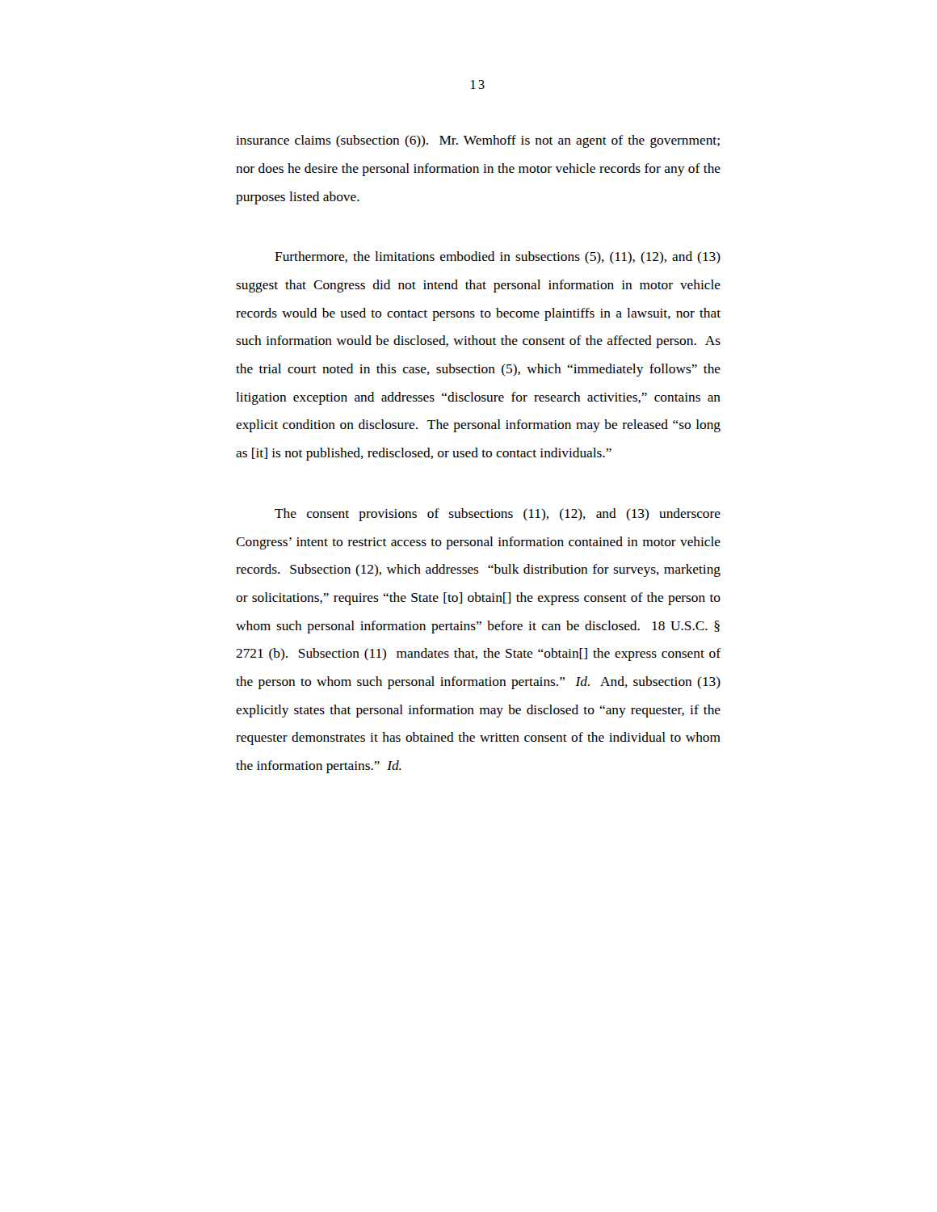13
insurance claims (subsection (6)). Mr. Wemhoff is not an agent of the government; nor does he desire the personal information in the motor vehicle records for any of the purposes listed above.
Furthermore, the limitations embodied in subsections (5), (11), (12), and (13) suggest that Congress did not intend that personal information in motor vehicle records would be used to contact persons to become plaintiffs in a lawsuit, nor that such information would be disclosed, without the consent of the affected person. As the trial court noted in this case, subsection (5), which “immediately follows” the litigation exception and addresses “disclosure for research activities,” contains an explicit condition on disclosure. The personal information may be released “so long as [it] is not published, redisclosed, or used to contact individuals.”
The consent provisions of subsections (11), (12), and (13) underscore Congress’ intent to restrict access to personal information contained in motor vehicle records. Subsection (12), which addresses “bulk distribution for surveys, marketing or solicitations,” requires “the State [to] obtain[] the express consent of the person to whom such personal information pertains” before it can be disclosed. 18 U.S.C. § 2721 (b). Subsection (11) mandates that, the State “obtain[] the express consent of the person to whom such personal information pertains.” Id. And, subsection (13) explicitly states that personal information may be disclosed to “any requester, if the requester demonstrates it has obtained the written consent of the individual to whom the information pertains.” Id.